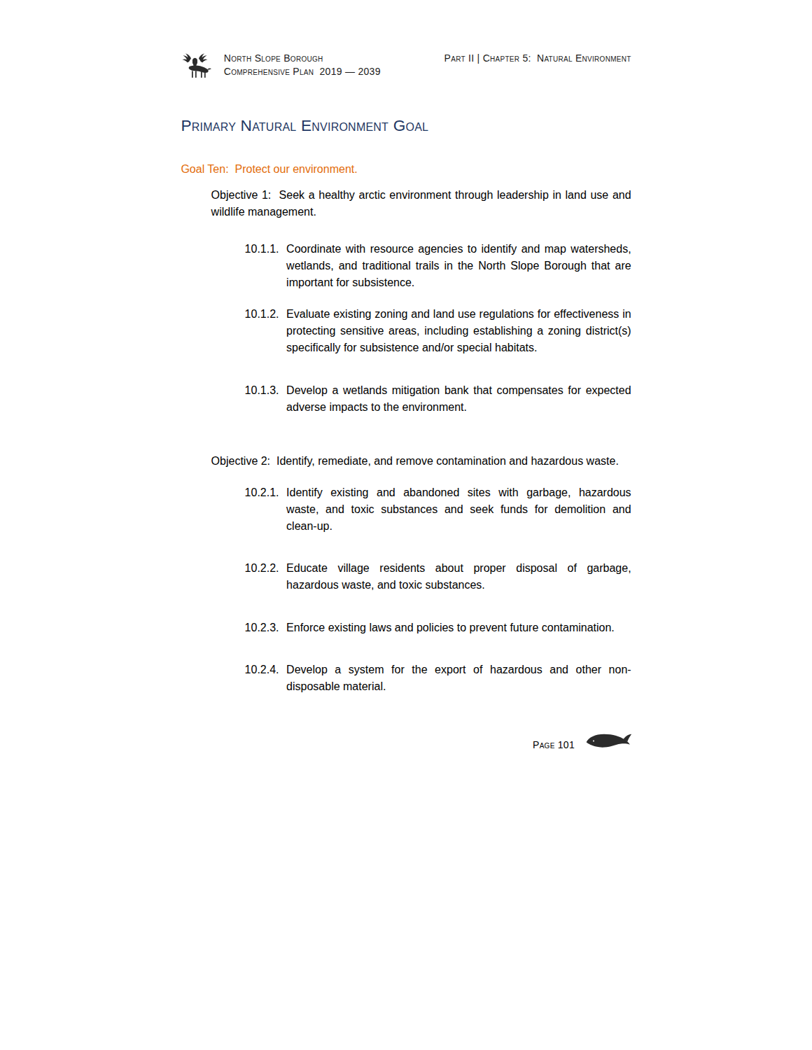North Slope Borough
Comprehensive Plan 2019 — 2039
Part II | Chapter 5: Natural Environment
Primary Natural Environment Goal
Goal Ten: Protect our environment.
Objective 1: Seek a healthy arctic environment through leadership in land use and wildlife management.
10.1.1. Coordinate with resource agencies to identify and map watersheds, wetlands, and traditional trails in the North Slope Borough that are important for subsistence.
10.1.2. Evaluate existing zoning and land use regulations for effectiveness in protecting sensitive areas, including establishing a zoning district(s) specifically for subsistence and/or special habitats.
10.1.3. Develop a wetlands mitigation bank that compensates for expected adverse impacts to the environment.
Objective 2: Identify, remediate, and remove contamination and hazardous waste.
10.2.1. Identify existing and abandoned sites with garbage, hazardous waste, and toxic substances and seek funds for demolition and clean-up.
10.2.2. Educate village residents about proper disposal of garbage, hazardous waste, and toxic substances.
10.2.3. Enforce existing laws and policies to prevent future contamination.
10.2.4. Develop a system for the export of hazardous and other non-disposable material.
Page 101